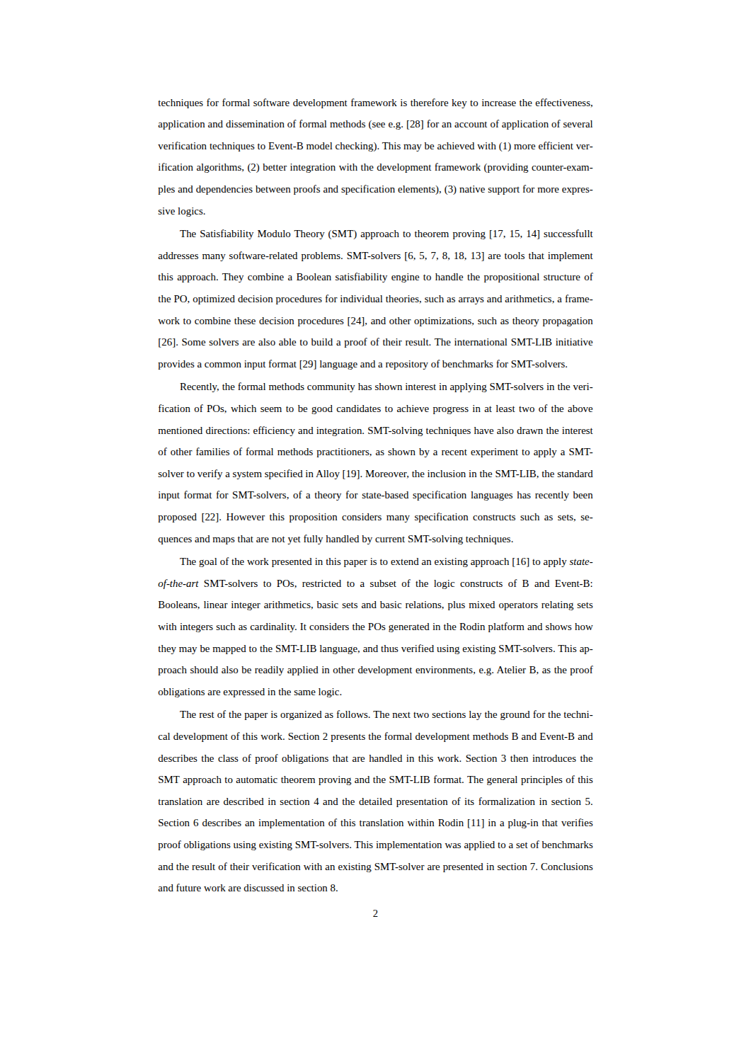techniques for formal software development framework is therefore key to increase the effectiveness, application and dissemination of formal methods (see e.g. [28] for an account of application of several verification techniques to Event-B model checking). This may be achieved with (1) more efficient verification algorithms, (2) better integration with the development framework (providing counter-examples and dependencies between proofs and specification elements), (3) native support for more expressive logics.
The Satisfiability Modulo Theory (SMT) approach to theorem proving [17, 15, 14] successfullt addresses many software-related problems. SMT-solvers [6, 5, 7, 8, 18, 13] are tools that implement this approach. They combine a Boolean satisfiability engine to handle the propositional structure of the PO, optimized decision procedures for individual theories, such as arrays and arithmetics, a framework to combine these decision procedures [24], and other optimizations, such as theory propagation [26]. Some solvers are also able to build a proof of their result. The international SMT-LIB initiative provides a common input format [29] language and a repository of benchmarks for SMT-solvers.
Recently, the formal methods community has shown interest in applying SMT-solvers in the verification of POs, which seem to be good candidates to achieve progress in at least two of the above mentioned directions: efficiency and integration. SMT-solving techniques have also drawn the interest of other families of formal methods practitioners, as shown by a recent experiment to apply a SMT-solver to verify a system specified in Alloy [19]. Moreover, the inclusion in the SMT-LIB, the standard input format for SMT-solvers, of a theory for state-based specification languages has recently been proposed [22]. However this proposition considers many specification constructs such as sets, sequences and maps that are not yet fully handled by current SMT-solving techniques.
The goal of the work presented in this paper is to extend an existing approach [16] to apply state-of-the-art SMT-solvers to POs, restricted to a subset of the logic constructs of B and Event-B: Booleans, linear integer arithmetics, basic sets and basic relations, plus mixed operators relating sets with integers such as cardinality. It considers the POs generated in the Rodin platform and shows how they may be mapped to the SMT-LIB language, and thus verified using existing SMT-solvers. This approach should also be readily applied in other development environments, e.g. Atelier B, as the proof obligations are expressed in the same logic.
The rest of the paper is organized as follows. The next two sections lay the ground for the technical development of this work. Section 2 presents the formal development methods B and Event-B and describes the class of proof obligations that are handled in this work. Section 3 then introduces the SMT approach to automatic theorem proving and the SMT-LIB format. The general principles of this translation are described in section 4 and the detailed presentation of its formalization in section 5. Section 6 describes an implementation of this translation within Rodin [11] in a plug-in that verifies proof obligations using existing SMT-solvers. This implementation was applied to a set of benchmarks and the result of their verification with an existing SMT-solver are presented in section 7. Conclusions and future work are discussed in section 8.
2